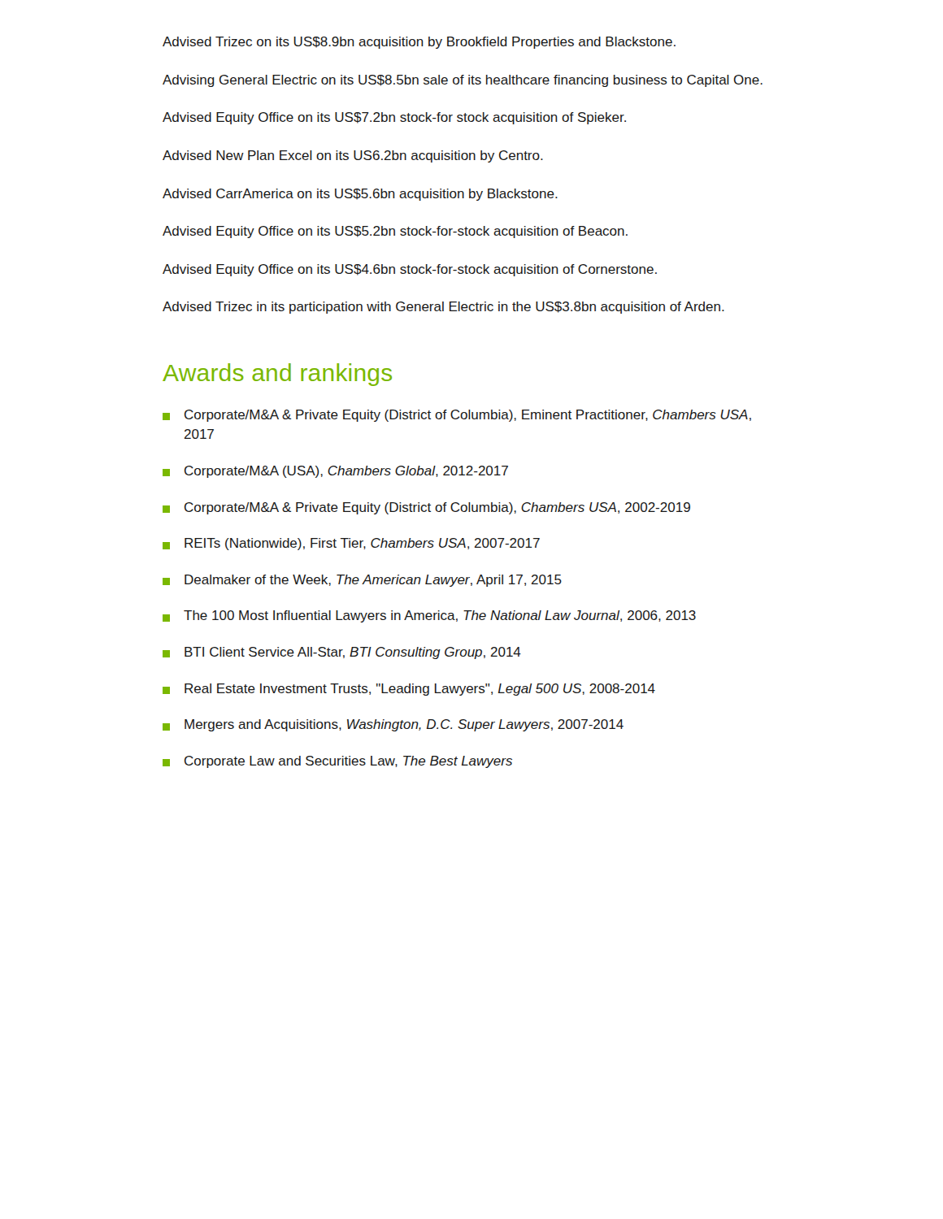Advised Trizec on its US$8.9bn acquisition by Brookfield Properties and Blackstone.
Advising General Electric on its US$8.5bn sale of its healthcare financing business to Capital One.
Advised Equity Office on its US$7.2bn stock-for stock acquisition of Spieker.
Advised New Plan Excel on its US6.2bn acquisition by Centro.
Advised CarrAmerica on its US$5.6bn acquisition by Blackstone.
Advised Equity Office on its US$5.2bn stock-for-stock acquisition of Beacon.
Advised Equity Office on its US$4.6bn stock-for-stock acquisition of Cornerstone.
Advised Trizec in its participation with General Electric in the US$3.8bn acquisition of Arden.
Awards and rankings
Corporate/M&A & Private Equity (District of Columbia), Eminent Practitioner, Chambers USA, 2017
Corporate/M&A (USA), Chambers Global, 2012-2017
Corporate/M&A & Private Equity (District of Columbia), Chambers USA, 2002-2019
REITs (Nationwide), First Tier, Chambers USA, 2007-2017
Dealmaker of the Week, The American Lawyer, April 17, 2015
The 100 Most Influential Lawyers in America, The National Law Journal, 2006, 2013
BTI Client Service All-Star, BTI Consulting Group, 2014
Real Estate Investment Trusts, "Leading Lawyers", Legal 500 US, 2008-2014
Mergers and Acquisitions, Washington, D.C. Super Lawyers, 2007-2014
Corporate Law and Securities Law, The Best Lawyers